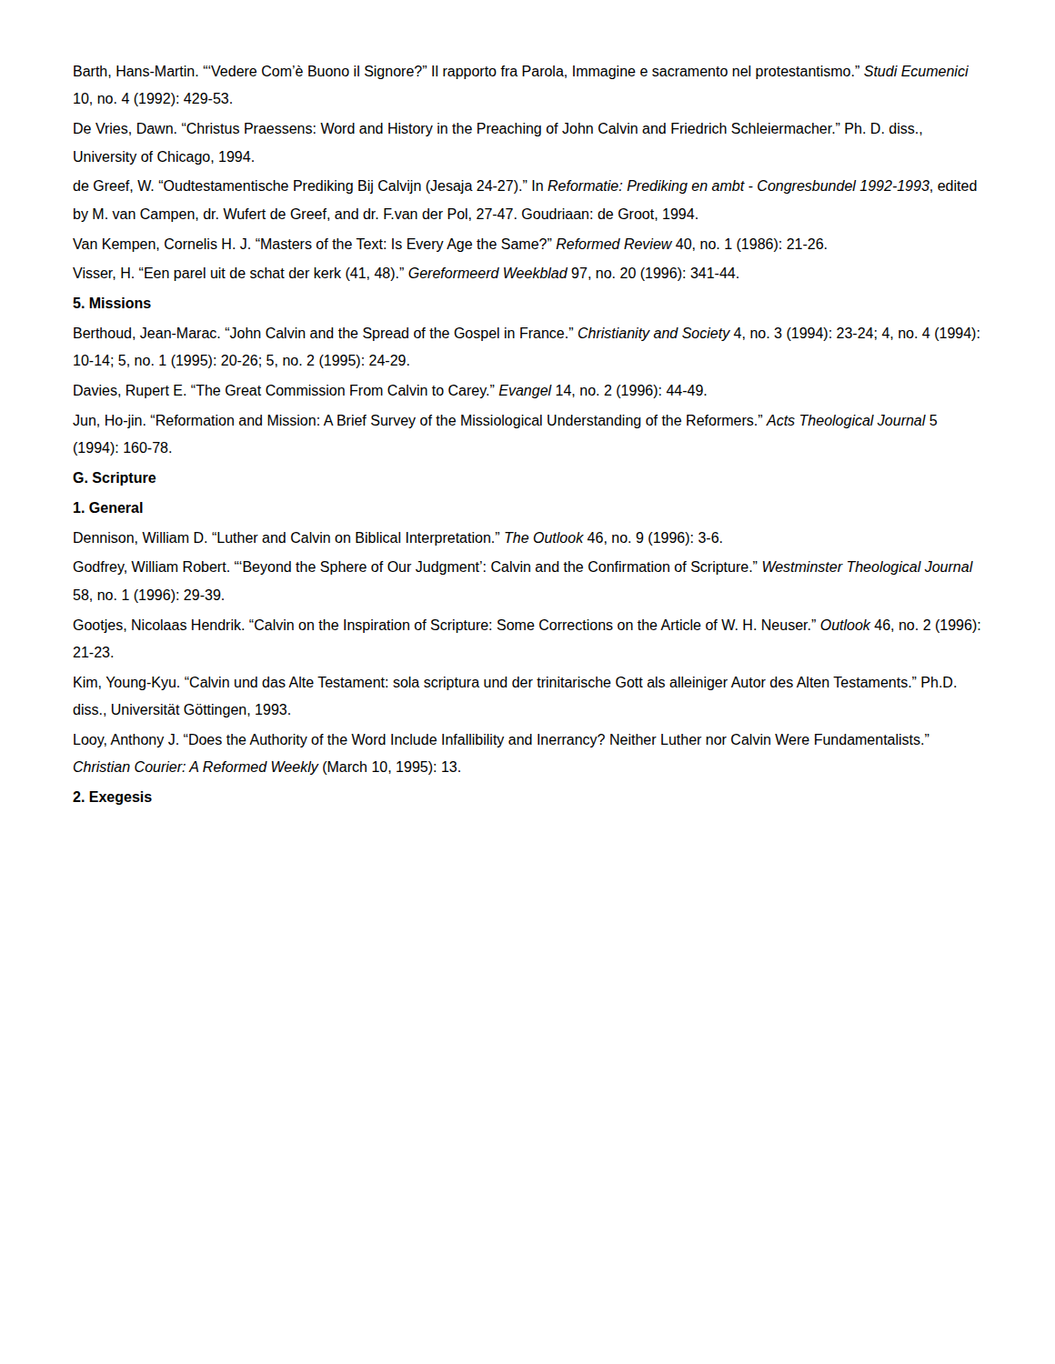Barth, Hans-Martin. “‘Vedere Com’è Buono il Signore?” Il rapporto fra Parola, Immagine e sacramento nel protestantismo.” Studi Ecumenici 10, no. 4 (1992): 429-53.
De Vries, Dawn. “Christus Praessens: Word and History in the Preaching of John Calvin and Friedrich Schleiermacher.” Ph. D. diss., University of Chicago, 1994.
de Greef, W. “Oudtestamentische Prediking Bij Calvijn (Jesaja 24-27).” In Reformatie: Prediking en ambt - Congresbundel 1992-1993, edited by M. van Campen, dr. Wufert de Greef, and dr. F.van der Pol, 27-47. Goudriaan: de Groot, 1994.
Van Kempen, Cornelis H. J. “Masters of the Text: Is Every Age the Same?” Reformed Review 40, no. 1 (1986): 21-26.
Visser, H. “Een parel uit de schat der kerk (41, 48).” Gereformeerd Weekblad 97, no. 20 (1996): 341-44.
5. Missions
Berthoud, Jean-Marac. “John Calvin and the Spread of the Gospel in France.” Christianity and Society 4, no. 3 (1994): 23-24; 4, no. 4 (1994): 10-14; 5, no. 1 (1995): 20-26; 5, no. 2 (1995): 24-29.
Davies, Rupert E. “The Great Commission From Calvin to Carey.” Evangel 14, no. 2 (1996): 44-49.
Jun, Ho-jin. “Reformation and Mission: A Brief Survey of the Missiological Understanding of the Reformers.” Acts Theological Journal 5 (1994): 160-78.
G. Scripture
1. General
Dennison, William D. “Luther and Calvin on Biblical Interpretation.” The Outlook 46, no. 9 (1996): 3-6.
Godfrey, William Robert. “‘Beyond the Sphere of Our Judgment’: Calvin and the Confirmation of Scripture.” Westminster Theological Journal 58, no. 1 (1996): 29-39.
Gootjes, Nicolaas Hendrik. “Calvin on the Inspiration of Scripture: Some Corrections on the Article of W. H. Neuser.” Outlook 46, no. 2 (1996): 21-23.
Kim, Young-Kyu. “Calvin und das Alte Testament: sola scriptura und der trinitarische Gott als alleiniger Autor des Alten Testaments.” Ph.D. diss., Universität Göttingen, 1993.
Looy, Anthony J. “Does the Authority of the Word Include Infallibility and Inerrancy? Neither Luther nor Calvin Were Fundamentalists.” Christian Courier: A Reformed Weekly (March 10, 1995): 13.
2. Exegesis